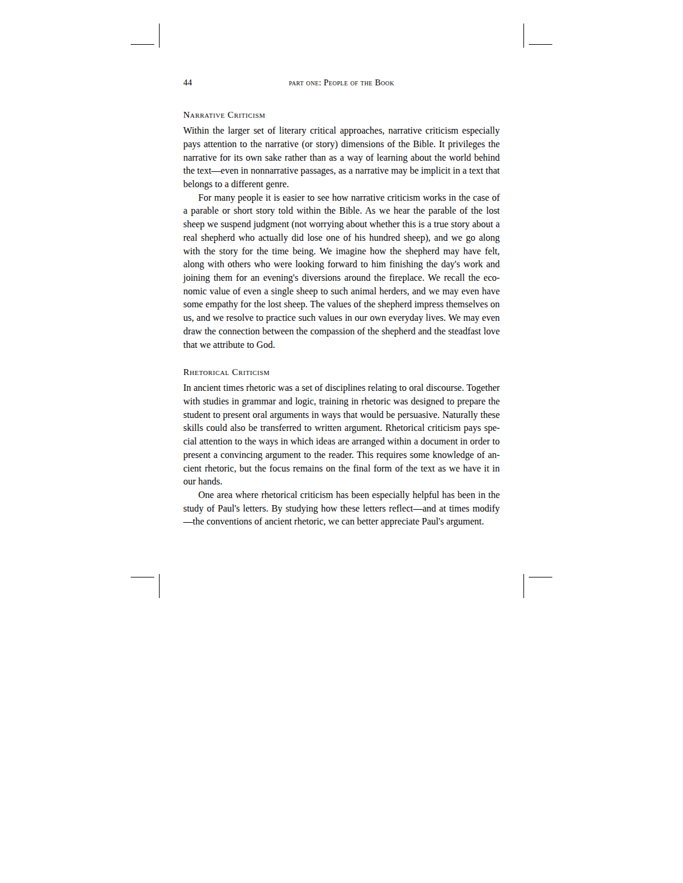44 part one: People of the Book
Narrative Criticism
Within the larger set of literary critical approaches, narrative criticism especially pays attention to the narrative (or story) dimensions of the Bible. It privileges the narrative for its own sake rather than as a way of learning about the world behind the text—even in nonnarrative passages, as a narrative may be implicit in a text that belongs to a different genre.
For many people it is easier to see how narrative criticism works in the case of a parable or short story told within the Bible. As we hear the parable of the lost sheep we suspend judgment (not worrying about whether this is a true story about a real shepherd who actually did lose one of his hundred sheep), and we go along with the story for the time being. We imagine how the shepherd may have felt, along with others who were looking forward to him finishing the day's work and joining them for an evening's diversions around the fireplace. We recall the economic value of even a single sheep to such animal herders, and we may even have some empathy for the lost sheep. The values of the shepherd impress themselves on us, and we resolve to practice such values in our own everyday lives. We may even draw the connection between the compassion of the shepherd and the steadfast love that we attribute to God.
Rhetorical Criticism
In ancient times rhetoric was a set of disciplines relating to oral discourse. Together with studies in grammar and logic, training in rhetoric was designed to prepare the student to present oral arguments in ways that would be persuasive. Naturally these skills could also be transferred to written argument. Rhetorical criticism pays special attention to the ways in which ideas are arranged within a document in order to present a convincing argument to the reader. This requires some knowledge of ancient rhetoric, but the focus remains on the final form of the text as we have it in our hands.
One area where rhetorical criticism has been especially helpful has been in the study of Paul's letters. By studying how these letters reflect—and at times modify—the conventions of ancient rhetoric, we can better appreciate Paul's argument.